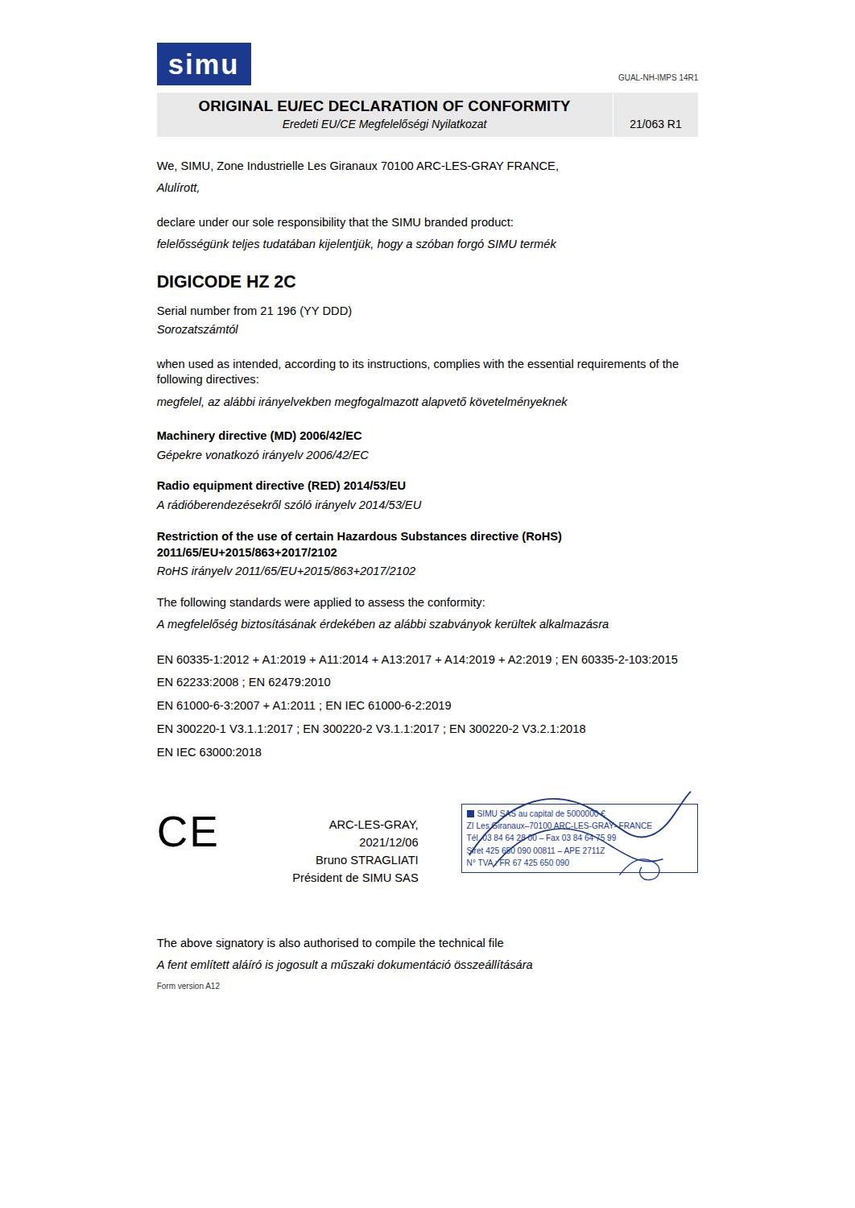simu
GUAL-NH-IMPS 14R1
ORIGINAL EU/EC DECLARATION OF CONFORMITY
Eredeti EU/CE Megfelelőségi Nyilatkozat
21/063 R1
We, SIMU, Zone Industrielle Les Giranaux 70100 ARC-LES-GRAY FRANCE,
Alulírott,
declare under our sole responsibility that the SIMU branded product:
felelősségünk teljes tudatában kijelentjük, hogy a szóban forgó SIMU termék
DIGICODE HZ 2C
Serial number from 21 196 (YY DDD)
Sorozatszámtól
when used as intended, according to its instructions, complies with the essential requirements of the following directives:
megfelel, az alábbi irányelvekben megfogalmazott alapvető követelményeknek
Machinery directive (MD) 2006/42/EC
Gépekre vonatkozó irányelv 2006/42/EC
Radio equipment directive (RED) 2014/53/EU
A rádióberendezésekről szóló irányelv 2014/53/EU
Restriction of the use of certain Hazardous Substances directive (RoHS) 2011/65/EU+2015/863+2017/2102
RoHS irányelv 2011/65/EU+2015/863+2017/2102
The following standards were applied to assess the conformity:
A megfelelőség biztosításának érdekében az alábbi szabványok kerültek alkalmazásra
EN 60335‑1:2012 + A1:2019 + A11:2014 + A13:2017 + A14:2019 + A2:2019 ; EN 60335‑2‑103:2015
EN 62233:2008 ; EN 62479:2010
EN 61000‑6‑3:2007 + A1:2011 ; EN IEC 61000‑6‑2:2019
EN 300220‑1 V3.1.1:2017 ; EN 300220‑2 V3.1.1:2017 ; EN 300220‑2 V3.2.1:2018
EN IEC 63000:2018
CE
ARC-LES-GRAY, 2021/12/06
Bruno STRAGLIATI
Président de SIMU SAS
SIMU SAS au capital de 5000000 €
ZI Les Giranaux–70100 ARC-LES-GRAY–FRANCE
Tél. 03 84 64 28 00 – Fax 03 84 64 75 99
Siret 425 650 090 00811 – APE 2711Z
N° TVA : FR 67 425 650 090
The above signatory is also authorised to compile the technical file
A fent említett aláíró is jogosult a műszaki dokumentáció összeállítására
Form version A12